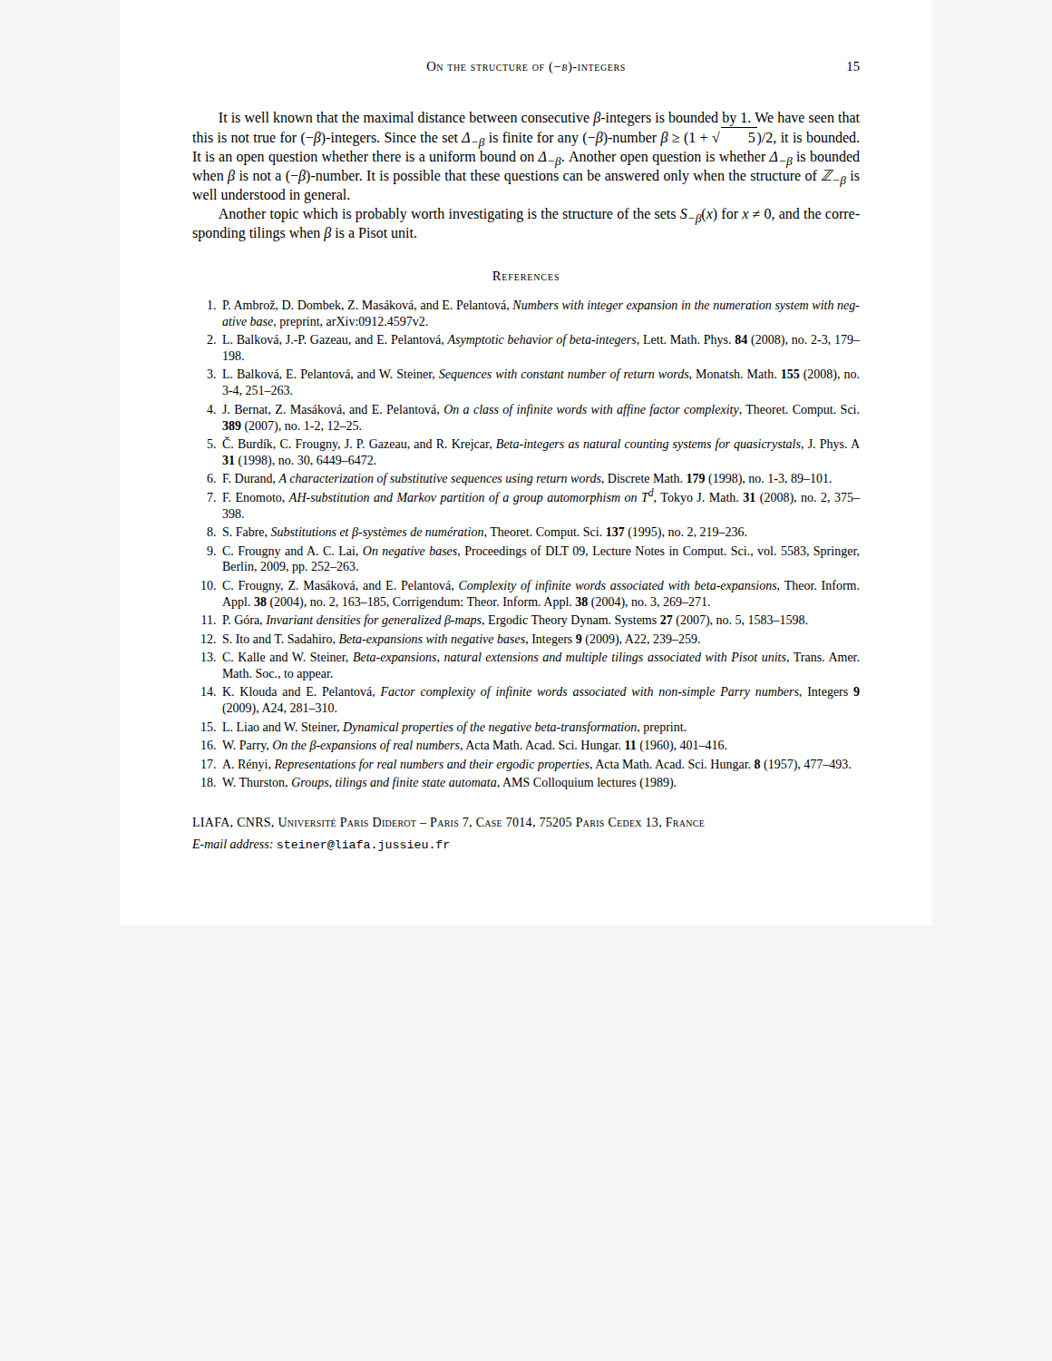On the structure of (−β)-integers 15
It is well known that the maximal distance between consecutive β-integers is bounded by 1. We have seen that this is not true for (−β)-integers. Since the set Δ−β is finite for any (−β)-number β ≥ (1 + √5)/2, it is bounded. It is an open question whether there is a uniform bound on Δ−β. Another open question is whether Δ−β is bounded when β is not a (−β)-number. It is possible that these questions can be answered only when the structure of ℤ−β is well understood in general.
Another topic which is probably worth investigating is the structure of the sets S−β(x) for x ≠ 0, and the corresponding tilings when β is a Pisot unit.
References
1. P. Ambrož, D. Dombek, Z. Masáková, and E. Pelantová, Numbers with integer expansion in the numeration system with negative base, preprint, arXiv:0912.4597v2.
2. L. Balková, J.-P. Gazeau, and E. Pelantová, Asymptotic behavior of beta-integers, Lett. Math. Phys. 84 (2008), no. 2-3, 179–198.
3. L. Balková, E. Pelantová, and W. Steiner, Sequences with constant number of return words, Monatsh. Math. 155 (2008), no. 3-4, 251–263.
4. J. Bernat, Z. Masáková, and E. Pelantová, On a class of infinite words with affine factor complexity, Theoret. Comput. Sci. 389 (2007), no. 1-2, 12–25.
5. Č. Burdík, C. Frougny, J. P. Gazeau, and R. Krejcar, Beta-integers as natural counting systems for quasicrystals, J. Phys. A 31 (1998), no. 30, 6449–6472.
6. F. Durand, A characterization of substitutive sequences using return words, Discrete Math. 179 (1998), no. 1-3, 89–101.
7. F. Enomoto, AH-substitution and Markov partition of a group automorphism on Td, Tokyo J. Math. 31 (2008), no. 2, 375–398.
8. S. Fabre, Substitutions et β-systèmes de numération, Theoret. Comput. Sci. 137 (1995), no. 2, 219–236.
9. C. Frougny and A. C. Lai, On negative bases, Proceedings of DLT 09, Lecture Notes in Comput. Sci., vol. 5583, Springer, Berlin, 2009, pp. 252–263.
10. C. Frougny, Z. Masáková, and E. Pelantová, Complexity of infinite words associated with beta-expansions, Theor. Inform. Appl. 38 (2004), no. 2, 163–185, Corrigendum: Theor. Inform. Appl. 38 (2004), no. 3, 269–271.
11. P. Góra, Invariant densities for generalized β-maps, Ergodic Theory Dynam. Systems 27 (2007), no. 5, 1583–1598.
12. S. Ito and T. Sadahiro, Beta-expansions with negative bases, Integers 9 (2009), A22, 239–259.
13. C. Kalle and W. Steiner, Beta-expansions, natural extensions and multiple tilings associated with Pisot units, Trans. Amer. Math. Soc., to appear.
14. K. Klouda and E. Pelantová, Factor complexity of infinite words associated with non-simple Parry numbers, Integers 9 (2009), A24, 281–310.
15. L. Liao and W. Steiner, Dynamical properties of the negative beta-transformation, preprint.
16. W. Parry, On the β-expansions of real numbers, Acta Math. Acad. Sci. Hungar. 11 (1960), 401–416.
17. A. Rényi, Representations for real numbers and their ergodic properties, Acta Math. Acad. Sci. Hungar. 8 (1957), 477–493.
18. W. Thurston, Groups, tilings and finite state automata, AMS Colloquium lectures (1989).
LIAFA, CNRS, Université Paris Diderot – Paris 7, Case 7014, 75205 Paris Cedex 13, France E-mail address: steiner@liafa.jussieu.fr